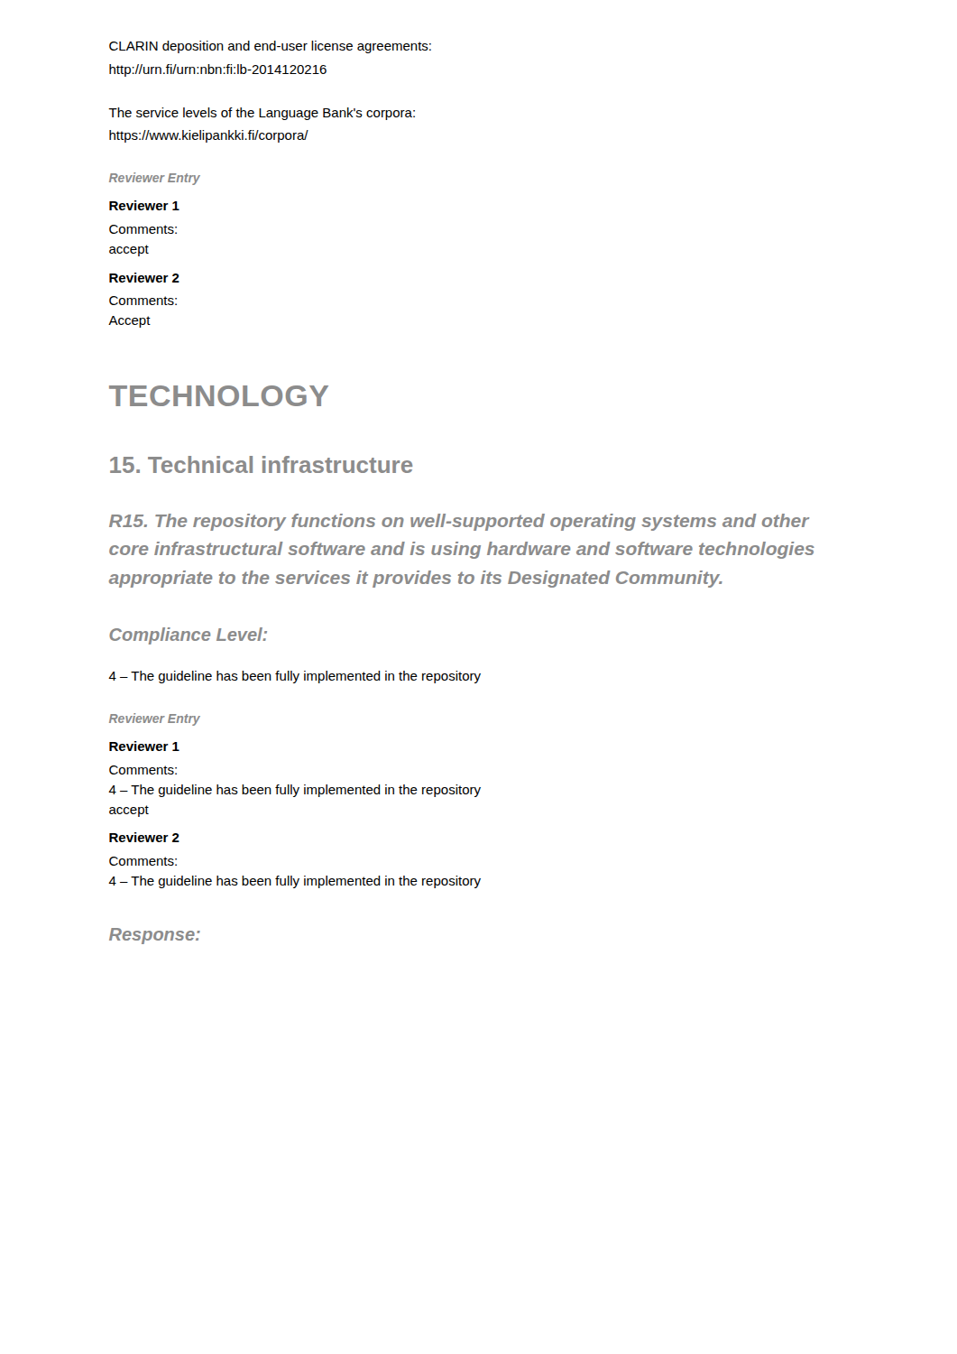CLARIN deposition and end-user license agreements:
http://urn.fi/urn:nbn:fi:lb-2014120216
The service levels of the Language Bank's corpora:
https://www.kielipankki.fi/corpora/
Reviewer Entry
Reviewer 1
Comments: accept
Reviewer 2
Comments: Accept
TECHNOLOGY
15. Technical infrastructure
R15. The repository functions on well-supported operating systems and other core infrastructural software and is using hardware and software technologies appropriate to the services it provides to its Designated Community.
Compliance Level:
4 – The guideline has been fully implemented in the repository
Reviewer Entry
Reviewer 1
Comments: 4 – The guideline has been fully implemented in the repository accept
Reviewer 2
Comments: 4 – The guideline has been fully implemented in the repository
Response: